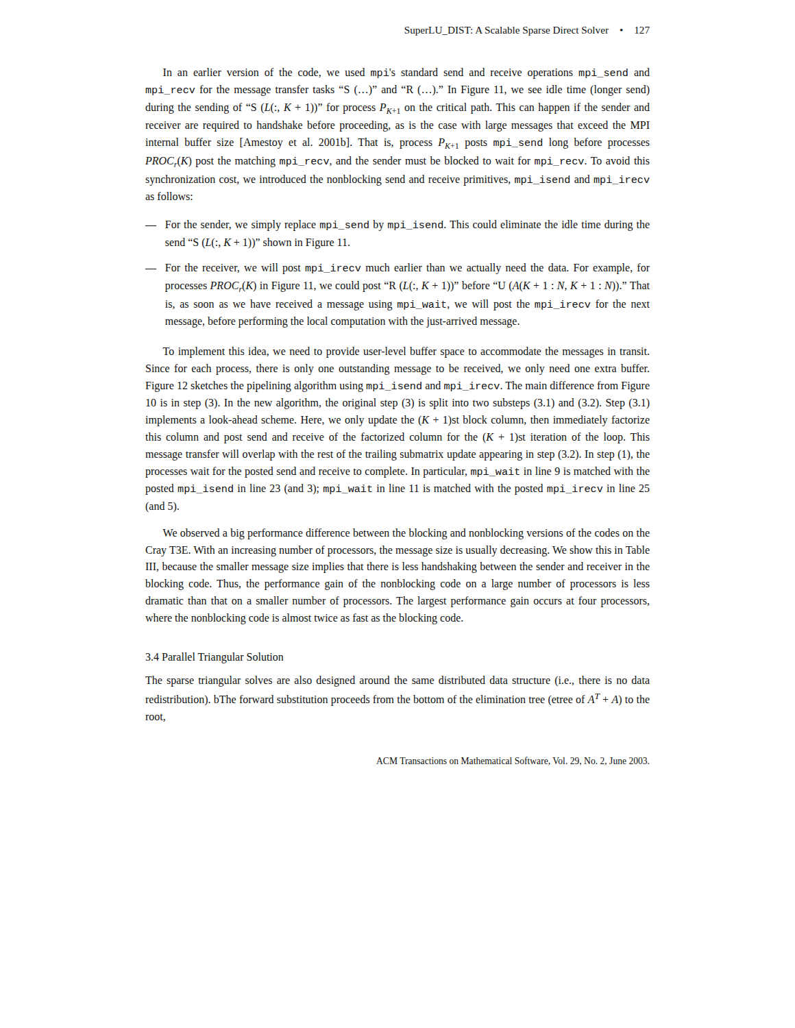SuperLU_DIST: A Scalable Sparse Direct Solver • 127
In an earlier version of the code, we used mpi's standard send and receive operations mpi_send and mpi_recv for the message transfer tasks “S (…)” and “R (…).” In Figure 11, we see idle time (longer send) during the sending of “S (L(:, K + 1))” for process PK+1 on the critical path. This can happen if the sender and receiver are required to handshake before proceeding, as is the case with large messages that exceed the MPI internal buffer size [Amestoy et al. 2001b]. That is, process PK+1 posts mpi_send long before processes PROCr(K) post the matching mpi_recv, and the sender must be blocked to wait for mpi_recv. To avoid this synchronization cost, we introduced the nonblocking send and receive primitives, mpi_isend and mpi_irecv as follows:
For the sender, we simply replace mpi_send by mpi_isend. This could eliminate the idle time during the send “S (L(:, K + 1))” shown in Figure 11.
For the receiver, we will post mpi_irecv much earlier than we actually need the data. For example, for processes PROCr(K) in Figure 11, we could post “R (L(:, K + 1))” before “U (A(K + 1 : N, K + 1 : N)).” That is, as soon as we have received a message using mpi_wait, we will post the mpi_irecv for the next message, before performing the local computation with the just-arrived message.
To implement this idea, we need to provide user-level buffer space to accommodate the messages in transit. Since for each process, there is only one outstanding message to be received, we only need one extra buffer. Figure 12 sketches the pipelining algorithm using mpi_isend and mpi_irecv. The main difference from Figure 10 is in step (3). In the new algorithm, the original step (3) is split into two substeps (3.1) and (3.2). Step (3.1) implements a look-ahead scheme. Here, we only update the (K + 1)st block column, then immediately factorize this column and post send and receive of the factorized column for the (K + 1)st iteration of the loop. This message transfer will overlap with the rest of the trailing submatrix update appearing in step (3.2). In step (1), the processes wait for the posted send and receive to complete. In particular, mpi_wait in line 9 is matched with the posted mpi_isend in line 23 (and 3); mpi_wait in line 11 is matched with the posted mpi_irecv in line 25 (and 5).
We observed a big performance difference between the blocking and nonblocking versions of the codes on the Cray T3E. With an increasing number of processors, the message size is usually decreasing. We show this in Table III, because the smaller message size implies that there is less handshaking between the sender and receiver in the blocking code. Thus, the performance gain of the nonblocking code on a large number of processors is less dramatic than that on a smaller number of processors. The largest performance gain occurs at four processors, where the nonblocking code is almost twice as fast as the blocking code.
3.4 Parallel Triangular Solution
The sparse triangular solves are also designed around the same distributed data structure (i.e., there is no data redistribution). bThe forward substitution proceeds from the bottom of the elimination tree (etree of AT + A) to the root,
ACM Transactions on Mathematical Software, Vol. 29, No. 2, June 2003.